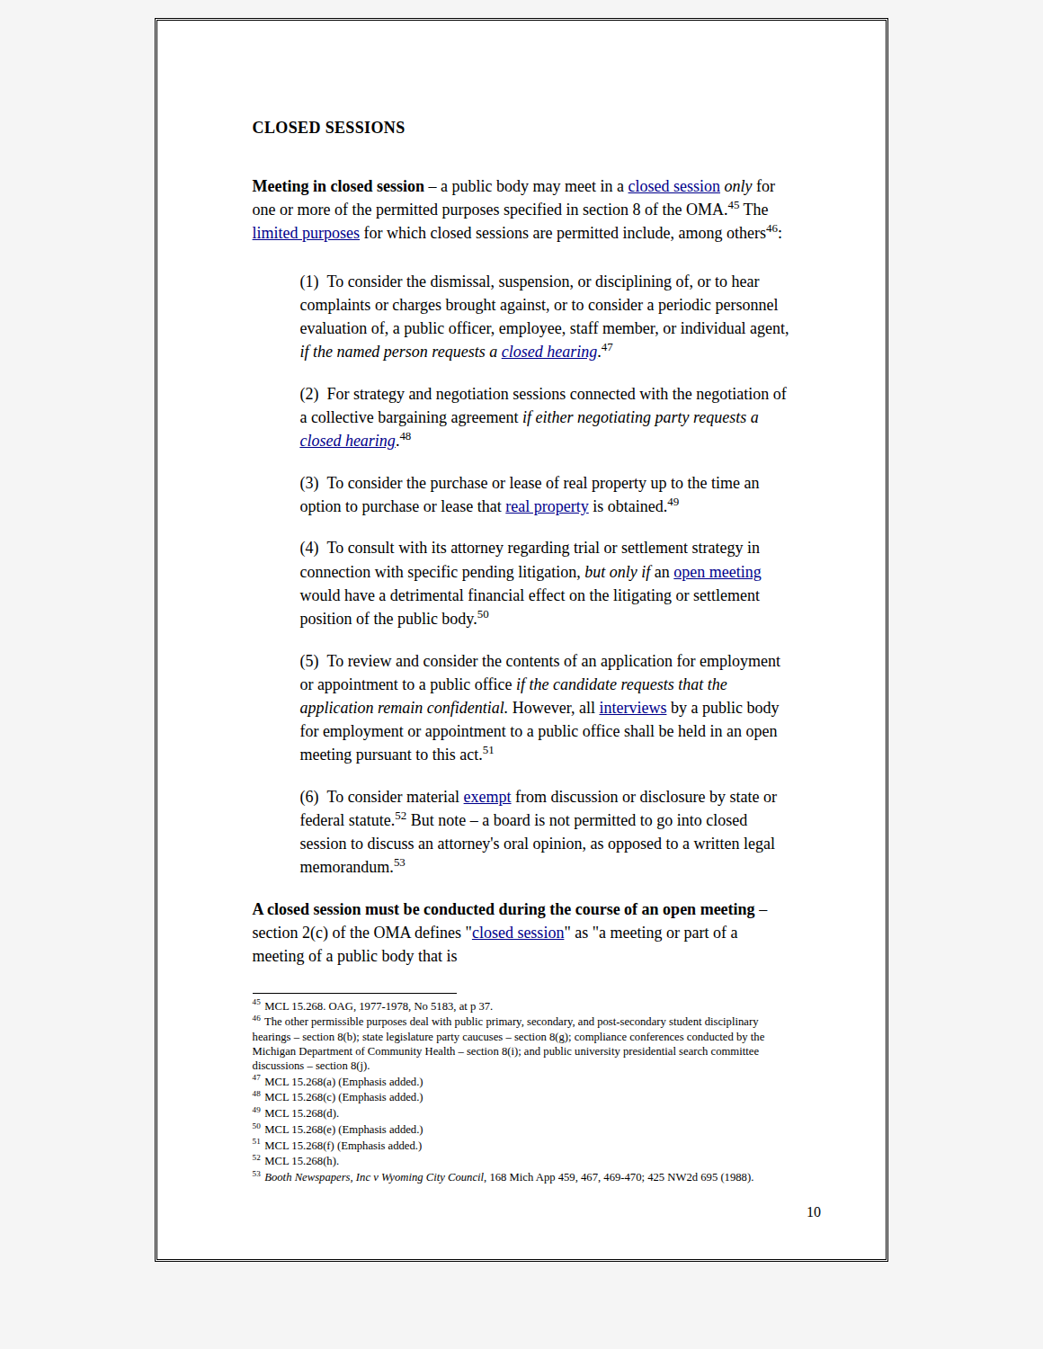CLOSED SESSIONS
Meeting in closed session – a public body may meet in a closed session only for one or more of the permitted purposes specified in section 8 of the OMA.45 The limited purposes for which closed sessions are permitted include, among others46:
(1) To consider the dismissal, suspension, or disciplining of, or to hear complaints or charges brought against, or to consider a periodic personnel evaluation of, a public officer, employee, staff member, or individual agent, if the named person requests a closed hearing.47
(2) For strategy and negotiation sessions connected with the negotiation of a collective bargaining agreement if either negotiating party requests a closed hearing.48
(3) To consider the purchase or lease of real property up to the time an option to purchase or lease that real property is obtained.49
(4) To consult with its attorney regarding trial or settlement strategy in connection with specific pending litigation, but only if an open meeting would have a detrimental financial effect on the litigating or settlement position of the public body.50
(5) To review and consider the contents of an application for employment or appointment to a public office if the candidate requests that the application remain confidential. However, all interviews by a public body for employment or appointment to a public office shall be held in an open meeting pursuant to this act.51
(6) To consider material exempt from discussion or disclosure by state or federal statute.52 But note – a board is not permitted to go into closed session to discuss an attorney's oral opinion, as opposed to a written legal memorandum.53
A closed session must be conducted during the course of an open meeting – section 2(c) of the OMA defines "closed session" as "a meeting or part of a meeting of a public body that is
45 MCL 15.268. OAG, 1977-1978, No 5183, at p 37.
46 The other permissible purposes deal with public primary, secondary, and post-secondary student disciplinary hearings – section 8(b); state legislature party caucuses – section 8(g); compliance conferences conducted by the Michigan Department of Community Health – section 8(i); and public university presidential search committee discussions – section 8(j).
47 MCL 15.268(a) (Emphasis added.)
48 MCL 15.268(c) (Emphasis added.)
49 MCL 15.268(d).
50 MCL 15.268(e) (Emphasis added.)
51 MCL 15.268(f) (Emphasis added.)
52 MCL 15.268(h).
53 Booth Newspapers, Inc v Wyoming City Council, 168 Mich App 459, 467, 469-470; 425 NW2d 695 (1988).
10